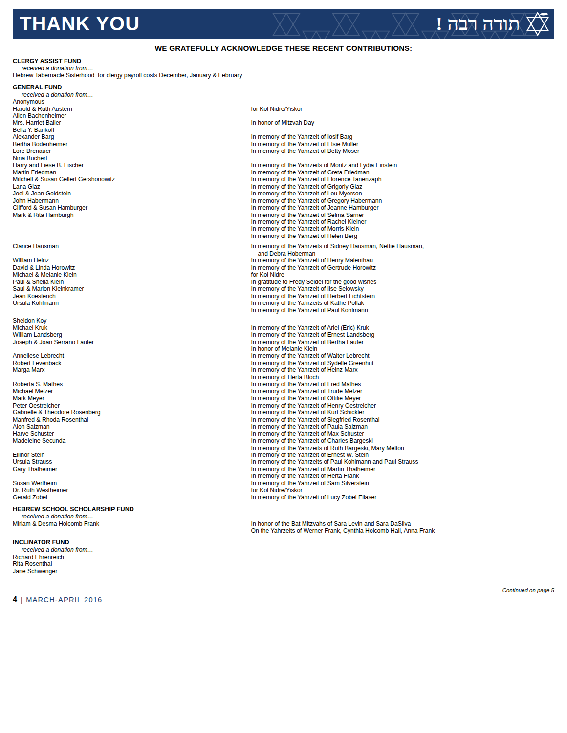THANK YOU
תודה רבה !
WE GRATEFULLY ACKNOWLEDGE THESE RECENT CONTRIBUTIONS:
CLERGY ASSIST FUND
received a donation from…
| Hebrew Tabernacle Sisterhood for clergy payroll costs December, January & February | |
GENERAL FUND
received a donation from…
| Anonymous | |
| Harold & Ruth Austern | for Kol Nidre/Yiskor |
| Allen Bachenheimer | |
| Mrs. Harriet Bailer | In honor of Mitzvah Day |
| Bella Y. Bankoff | |
| Alexander Barg | In memory of the Yahrzeit of Iosif Barg |
| Bertha Bodenheimer | In memory of the Yahrzeit of Elsie Muller |
| Lore Brenauer | In memory of the Yahrzeit of Betty Moser |
| Nina Buchert | |
| Harry and Liese B. Fischer | In memory of the Yahrzeits of Moritz and Lydia Einstein |
| Martin Friedman | In memory of the Yahrzeit of Greta Friedman |
| Mitchell & Susan Gellert Gershonowitz | In memory of the Yahrzeit of Florence Tanenzaph |
| Lana Glaz | In memory of the Yahrzeit of Grigoriy Glaz |
| Joel & Jean Goldstein | In memory of the Yahrzeit of Lou Myerson |
| John Habermann | In memory of the Yahrzeit of Gregory Habermann |
| Clifford & Susan Hamburger | In memory of the Yahrzeit of Jeanne Hamburger |
| Mark & Rita Hamburgh | In memory of the Yahrzeit of Selma Sarner |
| | In memory of the Yahrzeit of Rachel Kleiner |
| | In memory of the Yahrzeit of Morris Klein |
| | In memory of the Yahrzeit of Helen Berg |
| Clarice Hausman | In memory of the Yahrzeits of Sidney Hausman, Nettie Hausman, and Debra Hoberman |
| William Heinz | In memory of the Yahrzeit of Henry Maienthau |
| David & Linda Horowitz | In memory of the Yahrzeit of Gertrude Horowitz |
| Michael & Melanie Klein | for Kol Nidre |
| Paul & Sheila Klein | In gratitude to Fredy Seidel for the good wishes |
| Saul & Marion Kleinkramer | In memory of the Yahrzeit of Ilse Selowsky |
| Jean Koesterich | In memory of the Yahrzeit of Herbert Lichtstern |
| Ursula Kohlmann | In memory of the Yahrzeits of Kathe Pollak |
| | In memory of the Yahrzeit of Paul Kohlmann |
| Sheldon Koy | |
| Michael Kruk | In memory of the Yahrzeit of Ariel (Eric) Kruk |
| William Landsberg | In memory of the Yahrzeit of Ernest Landsberg |
| Joseph & Joan Serrano Laufer | In memory of the Yahrzeit of Bertha Laufer |
| | In honor of Melanie Klein |
| Anneliese Lebrecht | In memory of the Yahrzeit of Walter Lebrecht |
| Robert Levenback | In memory of the Yahrzeit of Sydelle Greenhut |
| Marga Marx | In memory of the Yahrzeit of Heinz Marx |
| | In memory of Herta Bloch |
| Roberta S. Mathes | In memory of the Yahrzeit of Fred Mathes |
| Michael Melzer | In memory of the Yahrzeit of Trude Melzer |
| Mark Meyer | In memory of the Yahrzeit of Ottilie Meyer |
| Peter Oestreicher | In memory of the Yahrzeit of Henry Oestreicher |
| Gabrielle & Theodore Rosenberg | In memory of the Yahrzeit of Kurt Schickler |
| Manfred & Rhoda Rosenthal | In memory of the Yahrzeit of Siegfried Rosenthal |
| Alon Salzman | In memory of the Yahrzeit of Paula Salzman |
| Harve Schuster | In memory of the Yahrzeit of Max Schuster |
| Madeleine Secunda | In memory of the Yahrzeit of Charles Bargeski |
| | In memory of the Yahrzeits of Ruth Bargeski, Mary Melton |
| Ellinor Stein | In memory of the Yahrzeit of Ernest W. Stein |
| Ursula Strauss | In memory of the Yahrzeits of Paul Kohlmann and Paul Strauss |
| Gary Thalheimer | In memory of the Yahrzeit of Martin Thalheimer |
| | In memory of the Yahrzeit of Herta Frank |
| Susan Wertheim | In memory of the Yahrzeit of Sam Silverstein |
| Dr. Ruth Westheimer | for Kol Nidre/Yiskor |
| Gerald Zobel | In memory of the Yahrzeit of Lucy Zobel Eliaser |
HEBREW SCHOOL SCHOLARSHIP FUND
received a donation from…
| Miriam & Desma Holcomb Frank | In honor of the Bat Mitzvahs of Sara Levin and Sara DaSilva On the Yahrzeits of Werner Frank, Cynthia Holcomb Hall, Anna Frank |
INCLINATOR FUND
received a donation from…
| Richard Ehrenreich | |
| Rita Rosenthal | |
| Jane Schwenger | |
Continued on page 5
4|MARCH-APRIL 2016